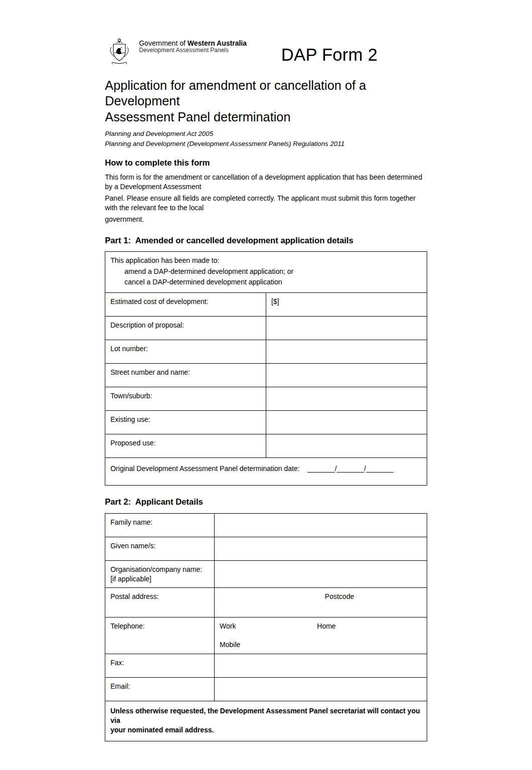Government of Western Australia
Development Assessment Panels
DAP Form 2
Application for amendment or cancellation of a Development
Assessment Panel determination
Planning and Development Act 2005
Planning and Development (Development Assessment Panels) Regulations 2011
How to complete this form
This form is for the amendment or cancellation of a development application that has been determined by a Development Assessment
Panel. Please ensure all fields are completed correctly. The applicant must submit this form together with the relevant fee to the local
government.
Part 1: Amended or cancelled development application details
| This application has been made to: amend a DAP-determined development application; or cancel a DAP-determined development application |
| Estimated cost of development: | [$] |
| Description of proposal: | |
| Lot number: | |
| Street number and name: | |
| Town/suburb: | |
| Existing use: | |
| Proposed use: | |
| Original Development Assessment Panel determination date: _______/_______/_______ |
Part 2: Applicant Details
| Family name: | |
| Given name/s: | |
| Organisation/company name: [if applicable] | |
| Postal address: | Postcode |
| Telephone: | Work Home Mobile |
| Fax: | |
| Email: | |
| Unless otherwise requested, the Development Assessment Panel secretariat will contact you via your nominated email address. |